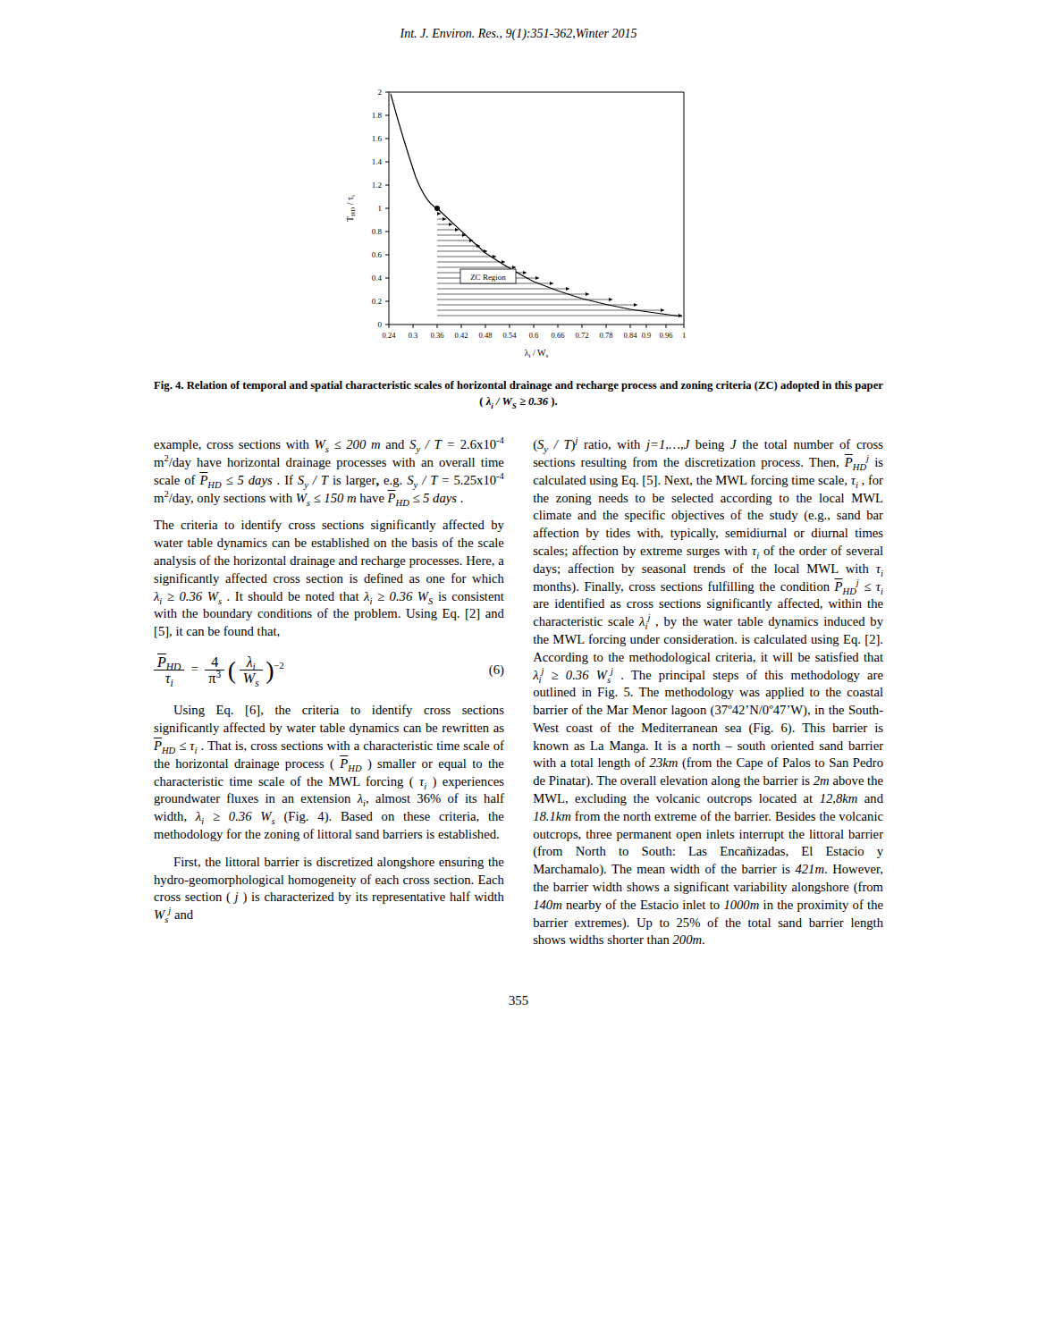Int. J. Environ. Res., 9(1):351-362,Winter 2015
2 1.8 1.6 1.4 1.2 1 0.8 0.6 0.4 0.2 0 THD / τi 0.24 0.3 0.36 0.42 0.48 0.54 0.6 0.66 0.72 0.78 0.84 0.9 0.96 1 λi / Ws ZC Region
Fig. 4. Relation of temporal and spatial characteristic scales of horizontal drainage and recharge process and zoning criteria (ZC) adopted in this paper ( λi / WS ≥ 0.36 ).
example, cross sections with Ws ≤ 200 m and Sy / T = 2.6x10-4 m2/day have horizontal drainage processes with an overall time scale of PHD ≤ 5 days . If Sy / T is larger, e.g. Sy / T = 5.25x10-4 m2/day, only sections with Ws ≤ 150 m have PHD ≤ 5 days .
The criteria to identify cross sections significantly affected by water table dynamics can be established on the basis of the scale analysis of the horizontal drainage and recharge processes. Here, a significantly affected cross section is defined as one for which λi ≥ 0.36 Ws . It should be noted that λi ≥ 0.36 WS is consistent with the boundary conditions of the problem. Using Eq. [2] and [5], it can be found that,
PHD τi = 4 π3 ( λi Ws )−2 (6)
Using Eq. [6], the criteria to identify cross sections significantly affected by water table dynamics can be rewritten as PHD ≤ τi . That is, cross sections with a characteristic time scale of the horizontal drainage process ( PHD ) smaller or equal to the characteristic time scale of the MWL forcing ( τi ) experiences groundwater fluxes in an extension λi, almost 36% of its half width, λi ≥ 0.36 Ws (Fig. 4). Based on these criteria, the methodology for the zoning of littoral sand barriers is established.
First, the littoral barrier is discretized alongshore ensuring the hydro-geomorphological homogeneity of each cross section. Each cross section ( j ) is characterized by its representative half width Wsj and
(Sy / T)j ratio, with j=1,…,J being J the total number of cross sections resulting from the discretization process. Then, PHDj is calculated using Eq. [5]. Next, the MWL forcing time scale, τi , for the zoning needs to be selected according to the local MWL climate and the specific objectives of the study (e.g., sand bar affection by tides with, typically, semidiurnal or diurnal times scales; affection by extreme surges with τi of the order of several days; affection by seasonal trends of the local MWL with τi months). Finally, cross sections fulfilling the condition PHDj ≤ τi are identified as cross sections significantly affected, within the characteristic scale λij , by the water table dynamics induced by the MWL forcing under consideration. is calculated using Eq. [2]. According to the methodological criteria, it will be satisfied that λij ≥ 0.36 Wsj . The principal steps of this methodology are outlined in Fig. 5. The methodology was applied to the coastal barrier of the Mar Menor lagoon (37º42’N/0º47’W), in the South-West coast of the Mediterranean sea (Fig. 6). This barrier is known as La Manga. It is a north – south oriented sand barrier with a total length of 23km (from the Cape of Palos to San Pedro de Pinatar). The overall elevation along the barrier is 2m above the MWL, excluding the volcanic outcrops located at 12,8km and 18.1km from the north extreme of the barrier. Besides the volcanic outcrops, three permanent open inlets interrupt the littoral barrier (from North to South: Las Encañizadas, El Estacio y Marchamalo). The mean width of the barrier is 421m. However, the barrier width shows a significant variability alongshore (from 140m nearby of the Estacio inlet to 1000m in the proximity of the barrier extremes). Up to 25% of the total sand barrier length shows widths shorter than 200m.
355